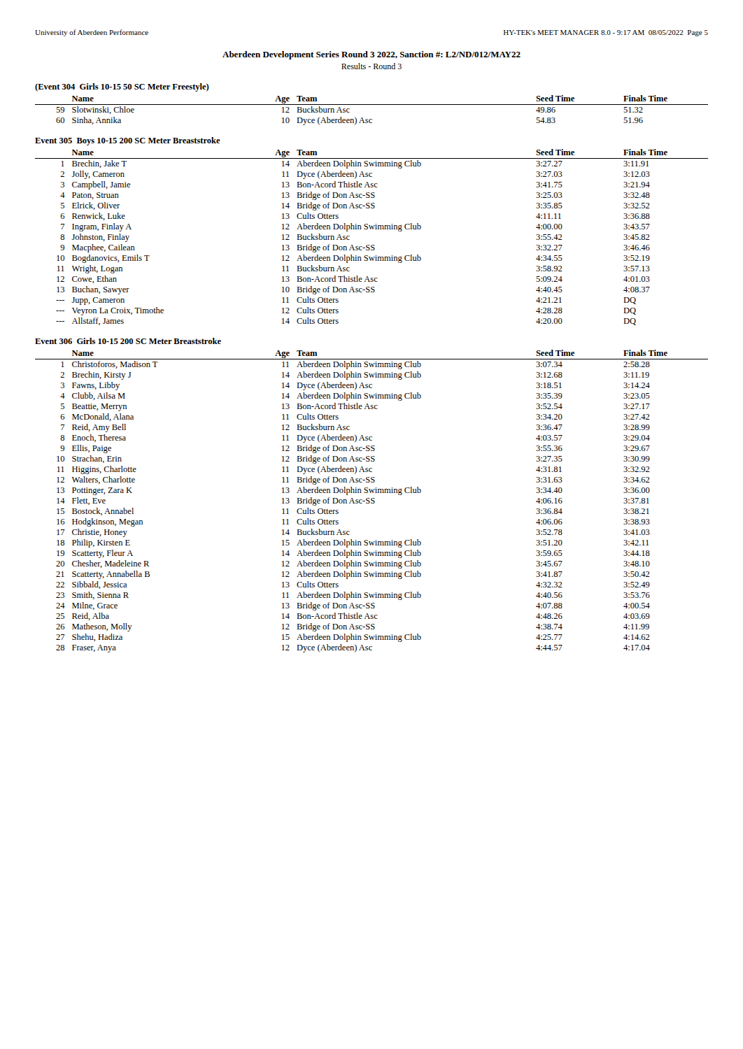University of Aberdeen Performance
HY-TEK's MEET MANAGER 8.0 - 9:17 AM 08/05/2022 Page 5
Aberdeen Development Series Round 3 2022, Sanction #: L2/ND/012/MAY22
Results - Round 3
(Event 304 Girls 10-15 50 SC Meter Freestyle)
| | Name | Age | Team | Seed Time | Finals Time |
| --- | --- | --- | --- | --- | --- |
| 59 | Slotwinski, Chloe | 12 | Bucksburn Asc | 49.86 | 51.32 |
| 60 | Sinha, Annika | 10 | Dyce (Aberdeen) Asc | 54.83 | 51.96 |
Event 305 Boys 10-15 200 SC Meter Breaststroke
| | Name | Age | Team | Seed Time | Finals Time |
| --- | --- | --- | --- | --- | --- |
| 1 | Brechin, Jake T | 14 | Aberdeen Dolphin Swimming Club | 3:27.27 | 3:11.91 |
| 2 | Jolly, Cameron | 11 | Dyce (Aberdeen) Asc | 3:27.03 | 3:12.03 |
| 3 | Campbell, Jamie | 13 | Bon-Acord Thistle Asc | 3:41.75 | 3:21.94 |
| 4 | Paton, Struan | 13 | Bridge of Don Asc-SS | 3:25.03 | 3:32.48 |
| 5 | Elrick, Oliver | 14 | Bridge of Don Asc-SS | 3:35.85 | 3:32.52 |
| 6 | Renwick, Luke | 13 | Cults Otters | 4:11.11 | 3:36.88 |
| 7 | Ingram, Finlay A | 12 | Aberdeen Dolphin Swimming Club | 4:00.00 | 3:43.57 |
| 8 | Johnston, Finlay | 12 | Bucksburn Asc | 3:55.42 | 3:45.82 |
| 9 | Macphee, Cailean | 13 | Bridge of Don Asc-SS | 3:32.27 | 3:46.46 |
| 10 | Bogdanovics, Emils T | 12 | Aberdeen Dolphin Swimming Club | 4:34.55 | 3:52.19 |
| 11 | Wright, Logan | 11 | Bucksburn Asc | 3:58.92 | 3:57.13 |
| 12 | Cowe, Ethan | 13 | Bon-Acord Thistle Asc | 5:09.24 | 4:01.03 |
| 13 | Buchan, Sawyer | 10 | Bridge of Don Asc-SS | 4:40.45 | 4:08.37 |
| --- | Jupp, Cameron | 11 | Cults Otters | 4:21.21 | DQ |
| --- | Veyron La Croix, Timothe | 12 | Cults Otters | 4:28.28 | DQ |
| --- | Allstaff, James | 14 | Cults Otters | 4:20.00 | DQ |
Event 306 Girls 10-15 200 SC Meter Breaststroke
| | Name | Age | Team | Seed Time | Finals Time |
| --- | --- | --- | --- | --- | --- |
| 1 | Christoforos, Madison T | 11 | Aberdeen Dolphin Swimming Club | 3:07.34 | 2:58.28 |
| 2 | Brechin, Kirsty J | 14 | Aberdeen Dolphin Swimming Club | 3:12.68 | 3:11.19 |
| 3 | Fawns, Libby | 14 | Dyce (Aberdeen) Asc | 3:18.51 | 3:14.24 |
| 4 | Clubb, Ailsa M | 14 | Aberdeen Dolphin Swimming Club | 3:35.39 | 3:23.05 |
| 5 | Beattie, Merryn | 13 | Bon-Acord Thistle Asc | 3:52.54 | 3:27.17 |
| 6 | McDonald, Alana | 11 | Cults Otters | 3:34.20 | 3:27.42 |
| 7 | Reid, Amy Bell | 12 | Bucksburn Asc | 3:36.47 | 3:28.99 |
| 8 | Enoch, Theresa | 11 | Dyce (Aberdeen) Asc | 4:03.57 | 3:29.04 |
| 9 | Ellis, Paige | 12 | Bridge of Don Asc-SS | 3:55.36 | 3:29.67 |
| 10 | Strachan, Erin | 12 | Bridge of Don Asc-SS | 3:27.35 | 3:30.99 |
| 11 | Higgins, Charlotte | 11 | Dyce (Aberdeen) Asc | 4:31.81 | 3:32.92 |
| 12 | Walters, Charlotte | 11 | Bridge of Don Asc-SS | 3:31.63 | 3:34.62 |
| 13 | Pottinger, Zara K | 13 | Aberdeen Dolphin Swimming Club | 3:34.40 | 3:36.00 |
| 14 | Flett, Eve | 13 | Bridge of Don Asc-SS | 4:06.16 | 3:37.81 |
| 15 | Bostock, Annabel | 11 | Cults Otters | 3:36.84 | 3:38.21 |
| 16 | Hodgkinson, Megan | 11 | Cults Otters | 4:06.06 | 3:38.93 |
| 17 | Christie, Honey | 14 | Bucksburn Asc | 3:52.78 | 3:41.03 |
| 18 | Philip, Kirsten E | 15 | Aberdeen Dolphin Swimming Club | 3:51.20 | 3:42.11 |
| 19 | Scatterty, Fleur A | 14 | Aberdeen Dolphin Swimming Club | 3:59.65 | 3:44.18 |
| 20 | Chesher, Madeleine R | 12 | Aberdeen Dolphin Swimming Club | 3:45.67 | 3:48.10 |
| 21 | Scatterty, Annabella B | 12 | Aberdeen Dolphin Swimming Club | 3:41.87 | 3:50.42 |
| 22 | Sibbald, Jessica | 13 | Cults Otters | 4:32.32 | 3:52.49 |
| 23 | Smith, Sienna R | 11 | Aberdeen Dolphin Swimming Club | 4:40.56 | 3:53.76 |
| 24 | Milne, Grace | 13 | Bridge of Don Asc-SS | 4:07.88 | 4:00.54 |
| 25 | Reid, Alba | 14 | Bon-Acord Thistle Asc | 4:48.26 | 4:03.69 |
| 26 | Matheson, Molly | 12 | Bridge of Don Asc-SS | 4:38.74 | 4:11.99 |
| 27 | Shehu, Hadiza | 15 | Aberdeen Dolphin Swimming Club | 4:25.77 | 4:14.62 |
| 28 | Fraser, Anya | 12 | Dyce (Aberdeen) Asc | 4:44.57 | 4:17.04 |